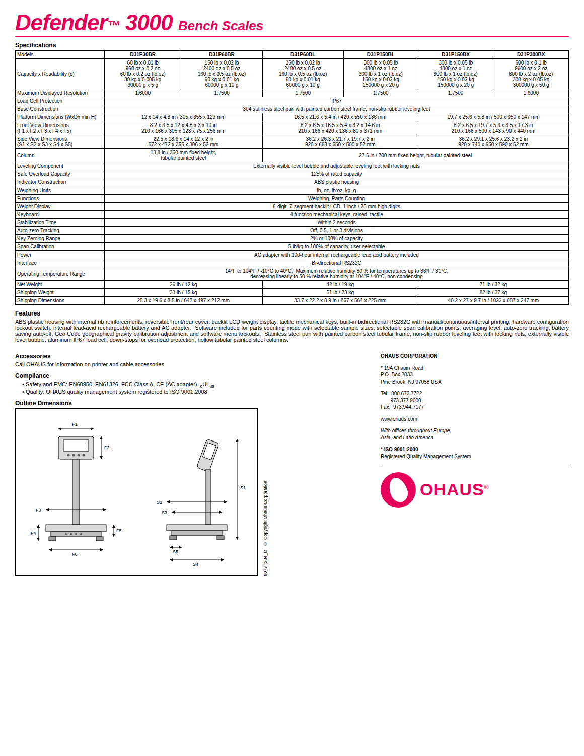Defender™ 3000 Bench Scales
Specifications
| Models | D31P30BR | D31P60BR | D31P60BL | D31P150BL | D31P150BX | D31P300BX |
| --- | --- | --- | --- | --- | --- | --- |
| Capacity x Readability (d) | 60 lb x 0.01 lb 960 oz x 0.2 oz 60 lb x 0.2 oz (lb:oz) 30 kg x 0.005 kg 30000 g x 5 g | 150 lb x 0.02 lb 2400 oz x 0.5 oz 160 lb x 0.5 oz (lb:oz) 60 kg x 0.01 kg 60000 g x 10 g | 150 lb x 0.02 lb 2400 oz x 0.5 oz 160 lb x 0.5 oz (lb:oz) 60 kg x 0.01 kg 60000 g x 10 g | 300 lb x 0.05 lb 4800 oz x 1 oz 300 lb x 1 oz (lb:oz) 150 kg x 0.02 kg 150000 g x 20 g | 300 lb x 0.05 lb 4800 oz x 1 oz 300 lb x 1 oz (lb:oz) 150 kg x 0.02 kg 150000 g x 20 g | 600 lb x 0.1 lb 9600 oz x 2 oz 600 lb x 2 oz (lb:oz) 300 kg x 0.05 kg 300000 g x 50 g |
| Maximum Displayed Resolution | 1:6000 | 1:7500 | 1:7500 | 1:7500 | 1:7500 | 1:6000 |
| Load Cell Protection | IP67 |
| Base Construction | 304 stainless steel pan with painted carbon steel frame, non-slip rubber leveling feet |
| Platform Dimensions (WxDx min H) | 12 x 14 x 4.8 in / 305 x 355 x 123 mm | 16.5 x 21.6 x 5.4 in / 420 x 550 x 136 mm | 19.7 x 25.6 x 5.8 in / 500 x 650 x 147 mm |
| Front View Dimensions (F1 x F2 x F3 x F4 x F5) | 8.2 x 6.5 x 12 x 4.8 x 3 x 10 in 210 x 166 x 305 x 123 x 75 x 256 mm | 8.2 x 6.5 x 16.5 x 5.4 x 3.2 x 14.6 in 210 x 166 x 420 x 136 x 80 x 371 mm | 8.2 x 6.5 x 19.7 x 5.6 x 3.5 x 17.3 in 210 x 166 x 500 x 143 x 90 x 440 mm |
| Side View Dimensions (S1 x S2 x S3 x S4 x S5) | 22.5 x 18.6 x 14 x 12 x 2 in 572 x 472 x 355 x 306 x 52 mm | 36.2 x 26.3 x 21.7 x 19.7 x 2 in 920 x 668 x 550 x 500 x 52 mm | 36.2 x 29.1 x 25.6 x 23.2 x 2 in 920 x 740 x 650 x 590 x 52 mm |
| Column | 13.8 in / 350 mm fixed height, tubular painted steel | 27.6 in / 700 mm fixed height, tubular painted steel |
| Leveling Component | Externally visible level bubble and adjustable leveling feet with locking nuts |
| Safe Overload Capacity | 125% of rated capacity |
| Indicator Construction | ABS plastic housing |
| Weighing Units | lb, oz, lb:oz, kg, g |
| Functions | Weighing, Parts Counting |
| Weight Display | 6-digit, 7-segment backlit LCD, 1 inch / 25 mm high digits |
| Keyboard | 4 function mechanical keys, raised, tactile |
| Stabilization Time | Within 2 seconds |
| Auto-zero Tracking | Off, 0.5, 1 or 3 divisions |
| Key Zeroing Range | 2% or 100% of capacity |
| Span Calibration | 5 lb/kg to 100% of capacity, user selectable |
| Power | AC adapter with 100-hour internal rechargeable lead acid battery included |
| Interface | Bi-directional RS232C |
| Operating Temperature Range | 14°F to 104°F / -10°C to 40°C, Maximum relative humidity 80 % for temperatures up to 88°F / 31°C, decreasing linearly to 50 % relative humidity at 104°F / 40°C, non condensing |
| Net Weight | 26 lb / 12 kg | 42 lb / 19 kg | 71 lb / 32 kg |
| Shipping Weight | 33 lb / 15 kg | 51 lb / 23 kg | 82 lb / 37 kg |
| Shipping Dimensions | 25.3 x 19.6 x 8.5 in / 642 x 497 x 212 mm | 33.7 x 22.2 x 8.9 in / 857 x 564 x 225 mm | 40.2 x 27 x 9.7 in / 1022 x 687 x 247 mm |
Features
ABS plastic housing with internal rib reinforcements, reversible front/rear cover, backlit LCD weight display, tactile mechanical keys, built-in bidirectional RS232C with manual/continuous/interval printing, hardware configuration lockout switch, internal lead-acid rechargeable battery and AC adapter. Software included for parts counting mode with selectable sample sizes, selectable span calibration points, averaging level, auto-zero tracking, battery saving auto-off, Geo Code geographical gravity calibration adjustment and software menu lockouts. Stainless steel pan with painted carbon steel tubular frame, non-slip rubber leveling feet with locking nuts, externally visible level bubble, aluminum IP67 load cell, down-stops for overload protection, hollow tubular painted steel columns.
Accessories
Call OHAUS for information on printer and cable accessories
Compliance
Safety and EMC: EN60950, EN61326, FCC Class A, CE (AC adapter), cULus
Quality: OHAUS quality management system registered to ISO 9001:2008
Outline Dimensions
F1 F2 F3 F4 F5 F6 S1 S2 S3 S5 S4
80774284_D © Copyright Ohaus Corporation
OHAUS CORPORATION
* 19A Chapin Road
P.O. Box 2033
Pine Brook, NJ 07058 USA
Tel: 800.672.7722
973.377.9000
Fax: 973.944.7177
www.ohaus.com
With offices throughout Europe,
Asia, and Latin America
* ISO 9001:2000
Registered Quality Management System
OHAUS®